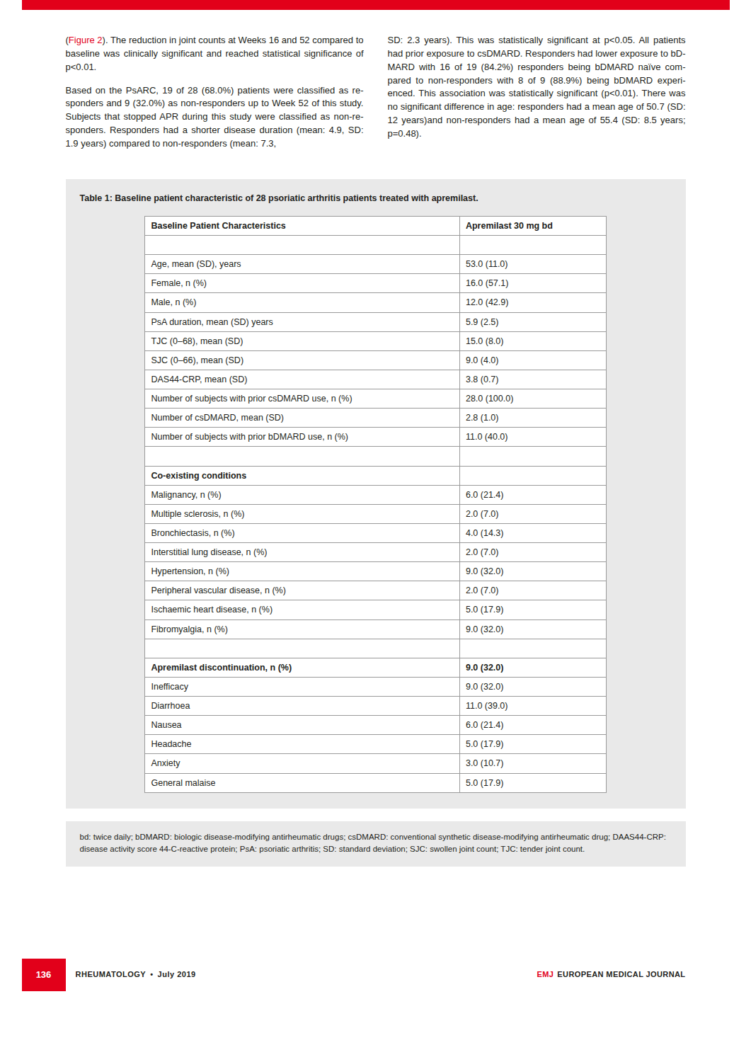(Figure 2). The reduction in joint counts at Weeks 16 and 52 compared to baseline was clinically significant and reached statistical significance of p<0.01.
Based on the PsARC, 19 of 28 (68.0%) patients were classified as responders and 9 (32.0%) as non-responders up to Week 52 of this study. Subjects that stopped APR during this study were classified as non-responders. Responders had a shorter disease duration (mean: 4.9, SD: 1.9 years) compared to non-responders (mean: 7.3,
SD: 2.3 years). This was statistically significant at p<0.05. All patients had prior exposure to csDMARD. Responders had lower exposure to bDMARD with 16 of 19 (84.2%) responders being bDMARD naïve compared to non-responders with 8 of 9 (88.9%) being bDMARD experienced. This association was statistically significant (p<0.01). There was no significant difference in age: responders had a mean age of 50.7 (SD: 12 years)and non-responders had a mean age of 55.4 (SD: 8.5 years; p=0.48).
Table 1: Baseline patient characteristic of 28 psoriatic arthritis patients treated with apremilast.
| Baseline Patient Characteristics | Apremilast 30 mg bd |
| --- | --- |
| Age, mean (SD), years | 53.0 (11.0) |
| Female, n (%) | 16.0 (57.1) |
| Male, n (%) | 12.0 (42.9) |
| PsA duration, mean (SD) years | 5.9 (2.5) |
| TJC (0–68), mean (SD) | 15.0 (8.0) |
| SJC (0–66), mean (SD) | 9.0 (4.0) |
| DAS44-CRP, mean (SD) | 3.8 (0.7) |
| Number of subjects with prior csDMARD use, n (%) | 28.0 (100.0) |
| Number of csDMARD, mean (SD) | 2.8 (1.0) |
| Number of subjects with prior bDMARD use, n (%) | 11.0 (40.0) |
| Co-existing conditions | |
| Malignancy, n (%) | 6.0 (21.4) |
| Multiple sclerosis, n (%) | 2.0 (7.0) |
| Bronchiectasis, n (%) | 4.0 (14.3) |
| Interstitial lung disease, n (%) | 2.0 (7.0) |
| Hypertension, n (%) | 9.0 (32.0) |
| Peripheral vascular disease, n (%) | 2.0 (7.0) |
| Ischaemic heart disease, n (%) | 5.0 (17.9) |
| Fibromyalgia, n (%) | 9.0 (32.0) |
| Apremilast discontinuation, n (%) | 9.0 (32.0) |
| Inefficacy | 9.0 (32.0) |
| Diarrhoea | 11.0 (39.0) |
| Nausea | 6.0 (21.4) |
| Headache | 5.0 (17.9) |
| Anxiety | 3.0 (10.7) |
| General malaise | 5.0 (17.9) |
bd: twice daily; bDMARD: biologic disease-modifying antirheumatic drugs; csDMARD: conventional synthetic disease-modifying antirheumatic drug; DAAS44-CRP: disease activity score 44-C-reactive protein; PsA: psoriatic arthritis; SD: standard deviation; SJC: swollen joint count; TJC: tender joint count.
136
RHEUMATOLOGY • July 2019
EMJ EUROPEAN MEDICAL JOURNAL